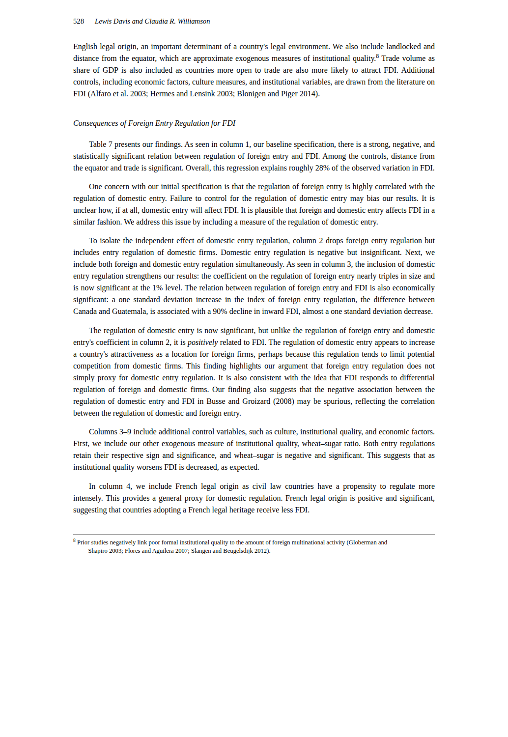528 Lewis Davis and Claudia R. Williamson
English legal origin, an important determinant of a country's legal environment. We also include landlocked and distance from the equator, which are approximate exogenous measures of institutional quality.8 Trade volume as share of GDP is also included as countries more open to trade are also more likely to attract FDI. Additional controls, including economic factors, culture measures, and institutional variables, are drawn from the literature on FDI (Alfaro et al. 2003; Hermes and Lensink 2003; Blonigen and Piger 2014).
Consequences of Foreign Entry Regulation for FDI
Table 7 presents our findings. As seen in column 1, our baseline specification, there is a strong, negative, and statistically significant relation between regulation of foreign entry and FDI. Among the controls, distance from the equator and trade is significant. Overall, this regression explains roughly 28% of the observed variation in FDI.
One concern with our initial specification is that the regulation of foreign entry is highly correlated with the regulation of domestic entry. Failure to control for the regulation of domestic entry may bias our results. It is unclear how, if at all, domestic entry will affect FDI. It is plausible that foreign and domestic entry affects FDI in a similar fashion. We address this issue by including a measure of the regulation of domestic entry.
To isolate the independent effect of domestic entry regulation, column 2 drops foreign entry regulation but includes entry regulation of domestic firms. Domestic entry regulation is negative but insignificant. Next, we include both foreign and domestic entry regulation simultaneously. As seen in column 3, the inclusion of domestic entry regulation strengthens our results: the coefficient on the regulation of foreign entry nearly triples in size and is now significant at the 1% level. The relation between regulation of foreign entry and FDI is also economically significant: a one standard deviation increase in the index of foreign entry regulation, the difference between Canada and Guatemala, is associated with a 90% decline in inward FDI, almost a one standard deviation decrease.
The regulation of domestic entry is now significant, but unlike the regulation of foreign entry and domestic entry's coefficient in column 2, it is positively related to FDI. The regulation of domestic entry appears to increase a country's attractiveness as a location for foreign firms, perhaps because this regulation tends to limit potential competition from domestic firms. This finding highlights our argument that foreign entry regulation does not simply proxy for domestic entry regulation. It is also consistent with the idea that FDI responds to differential regulation of foreign and domestic firms. Our finding also suggests that the negative association between the regulation of domestic entry and FDI in Busse and Groizard (2008) may be spurious, reflecting the correlation between the regulation of domestic and foreign entry.
Columns 3–9 include additional control variables, such as culture, institutional quality, and economic factors. First, we include our other exogenous measure of institutional quality, wheat–sugar ratio. Both entry regulations retain their respective sign and significance, and wheat–sugar is negative and significant. This suggests that as institutional quality worsens FDI is decreased, as expected.
In column 4, we include French legal origin as civil law countries have a propensity to regulate more intensely. This provides a general proxy for domestic regulation. French legal origin is positive and significant, suggesting that countries adopting a French legal heritage receive less FDI.
8 Prior studies negatively link poor formal institutional quality to the amount of foreign multinational activity (Globerman and Shapiro 2003; Flores and Aguilera 2007; Slangen and Beugelsdijk 2012).